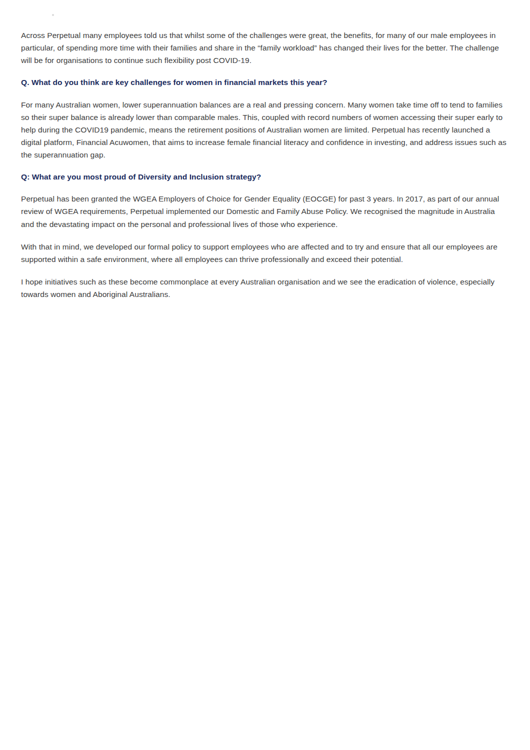Across Perpetual many employees told us that whilst some of the challenges were great, the benefits, for many of our male employees in particular, of spending more time with their families and share in the “family workload” has changed their lives for the better. The challenge will be for organisations to continue such flexibility post COVID-19.
Q. What do you think are key challenges for women in financial markets this year?
For many Australian women, lower superannuation balances are a real and pressing concern. Many women take time off to tend to families so their super balance is already lower than comparable males. This, coupled with record numbers of women accessing their super early to help during the COVID19 pandemic, means the retirement positions of Australian women are limited. Perpetual has recently launched a digital platform, Financial Acuwomen, that aims to increase female financial literacy and confidence in investing, and address issues such as the superannuation gap.
Q: What are you most proud of Diversity and Inclusion strategy?
Perpetual has been granted the WGEA Employers of Choice for Gender Equality (EOCGE) for past 3 years. In 2017, as part of our annual review of WGEA requirements, Perpetual implemented our Domestic and Family Abuse Policy. We recognised the magnitude in Australia and the devastating impact on the personal and professional lives of those who experience.
With that in mind, we developed our formal policy to support employees who are affected and to try and ensure that all our employees are supported within a safe environment, where all employees can thrive professionally and exceed their potential.
I hope initiatives such as these become commonplace at every Australian organisation and we see the eradication of violence, especially towards women and Aboriginal Australians.